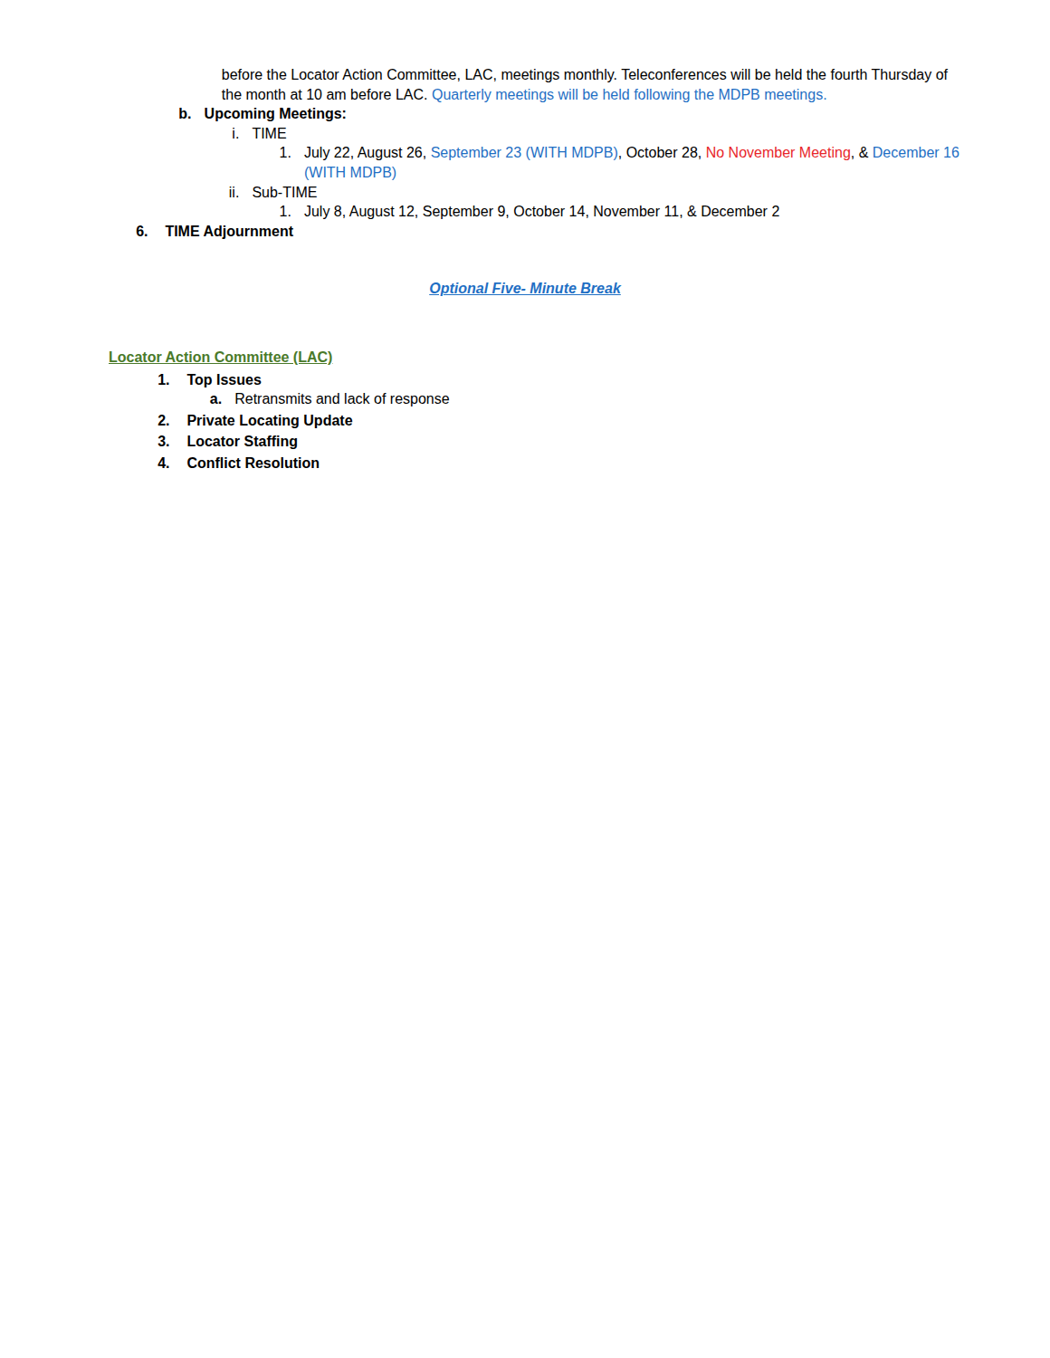before the Locator Action Committee, LAC, meetings monthly. Teleconferences will be held the fourth Thursday of the month at 10 am before LAC. Quarterly meetings will be held following the MDPB meetings.
Upcoming Meetings:
TIME
July 22, August 26, September 23 (WITH MDPB), October 28, No November Meeting, & December 16 (WITH MDPB)
Sub-TIME
July 8, August 12, September 9, October 14, November 11, & December 2
TIME Adjournment
Optional Five- Minute Break
Locator Action Committee (LAC)
Top Issues
Retransmits and lack of response
Private Locating Update
Locator Staffing
Conflict Resolution